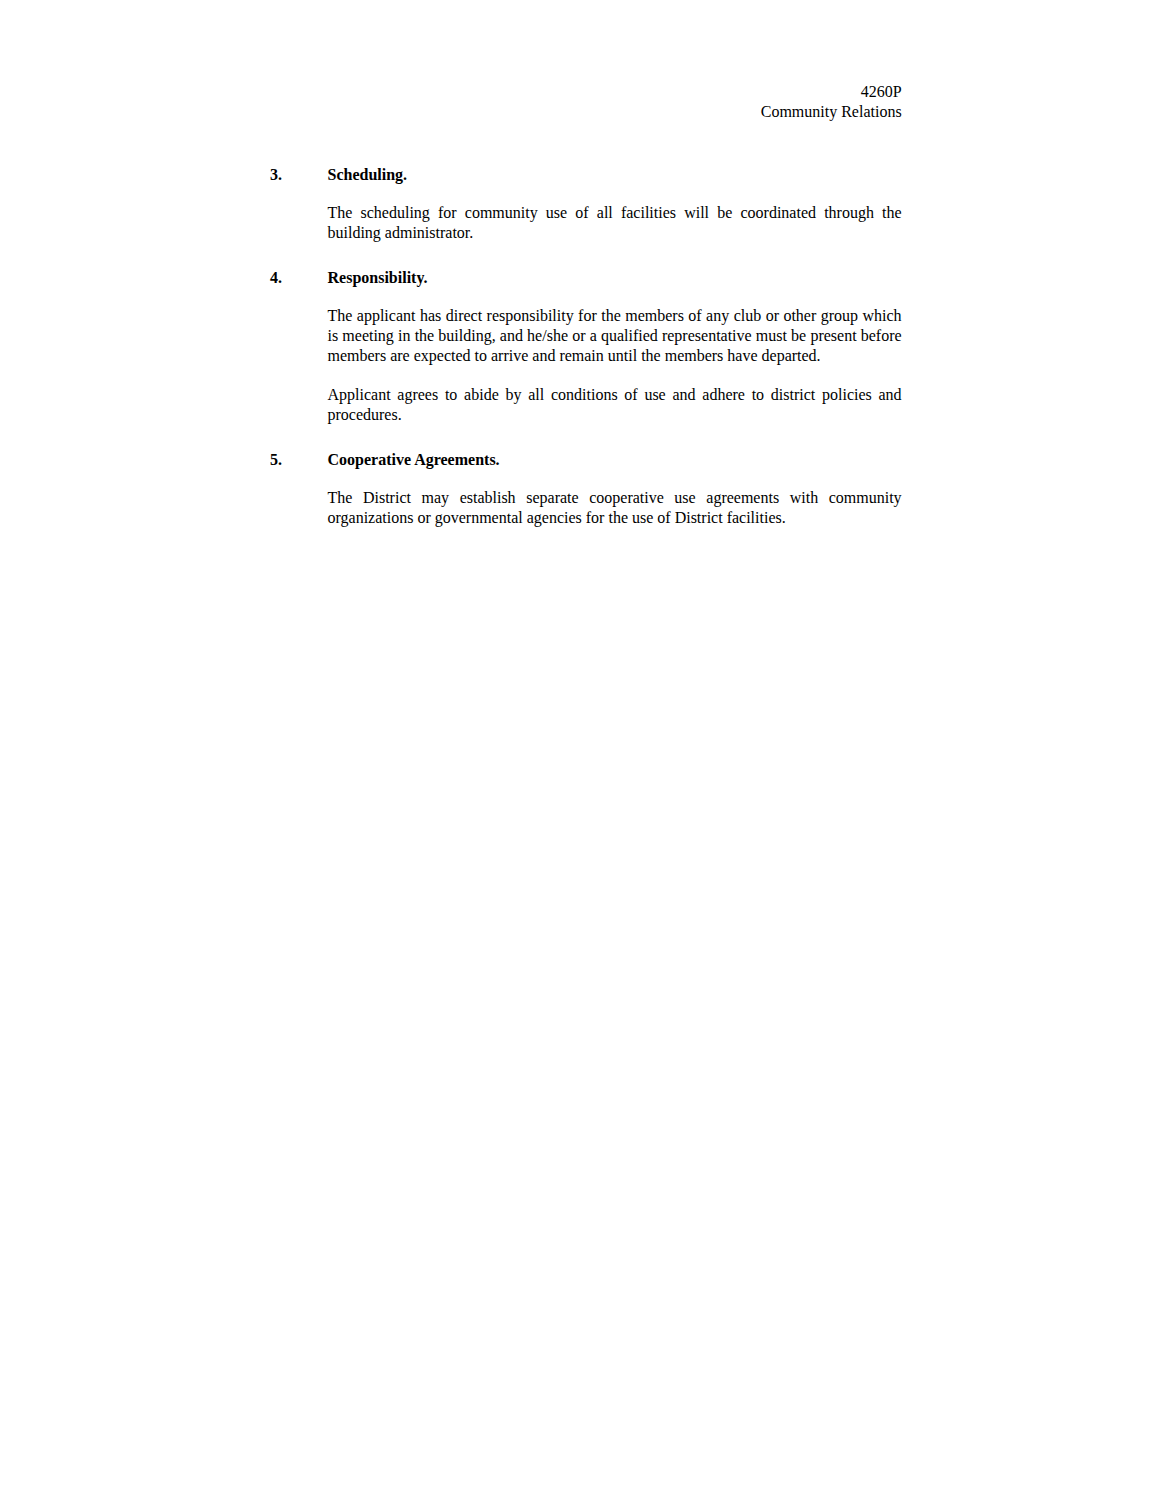4260P
Community Relations
3.
Scheduling.
The scheduling for community use of all facilities will be coordinated through the building administrator.
4.
Responsibility.
The applicant has direct responsibility for the members of any club or other group which is meeting in the building, and he/she or a qualified representative must be present before members are expected to arrive and remain until the members have departed.
Applicant agrees to abide by all conditions of use and adhere to district policies and procedures.
5.
Cooperative Agreements.
The District may establish separate cooperative use agreements with community organizations or governmental agencies for the use of District facilities.